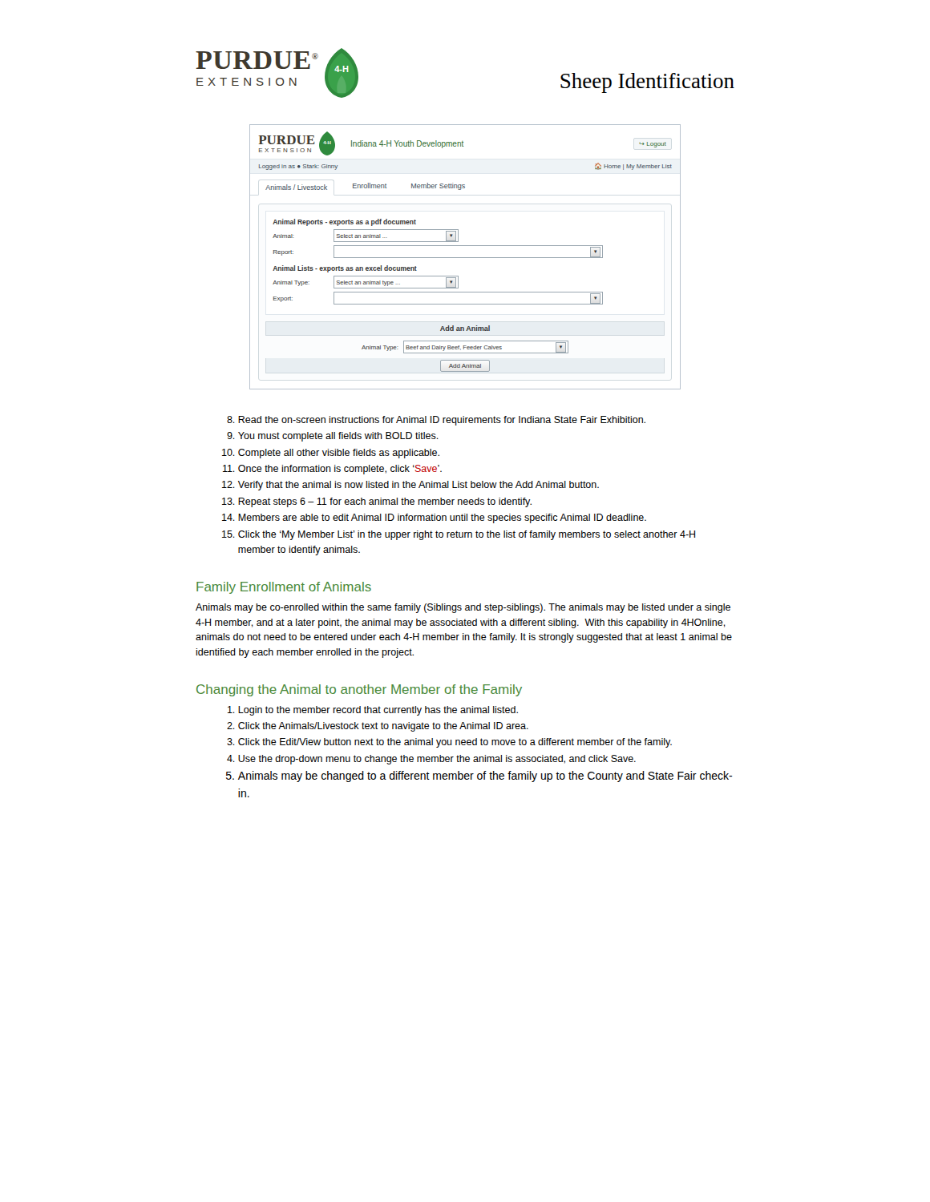PURDUE®
EXTENSION
4-H
Sheep Identification
PURDUE
EXTENSION
4-H
Indiana 4-H Youth Development
↪ Logout
Logged in as ● Stark: Ginny
🏠 Home | My Member List
Animals / Livestock
Enrollment
Member Settings
Animal Reports - exports as a pdf document
Animal:
Select an animal ...▼
Report:
▼
Animal Lists - exports as an excel document
Animal Type:
Select an animal type ...▼
Export:
▼
Add an Animal
Animal Type:
Beef and Dairy Beef, Feeder Calves▼
Add Animal
Read the on-screen instructions for Animal ID requirements for Indiana State Fair Exhibition.
You must complete all fields with BOLD titles.
Complete all other visible fields as applicable.
Once the information is complete, click ‘Save’.
Verify that the animal is now listed in the Animal List below the Add Animal button.
Repeat steps 6 – 11 for each animal the member needs to identify.
Members are able to edit Animal ID information until the species specific Animal ID deadline.
Click the ‘My Member List’ in the upper right to return to the list of family members to select another 4-H member to identify animals.
Family Enrollment of Animals
Animals may be co-enrolled within the same family (Siblings and step-siblings). The animals may be listed under a single 4-H member, and at a later point, the animal may be associated with a different sibling. With this capability in 4HOnline, animals do not need to be entered under each 4-H member in the family. It is strongly suggested that at least 1 animal be identified by each member enrolled in the project.
Changing the Animal to another Member of the Family
Login to the member record that currently has the animal listed.
Click the Animals/Livestock text to navigate to the Animal ID area.
Click the Edit/View button next to the animal you need to move to a different member of the family.
Use the drop-down menu to change the member the animal is associated, and click Save.
Animals may be changed to a different member of the family up to the County and State Fair check-in.